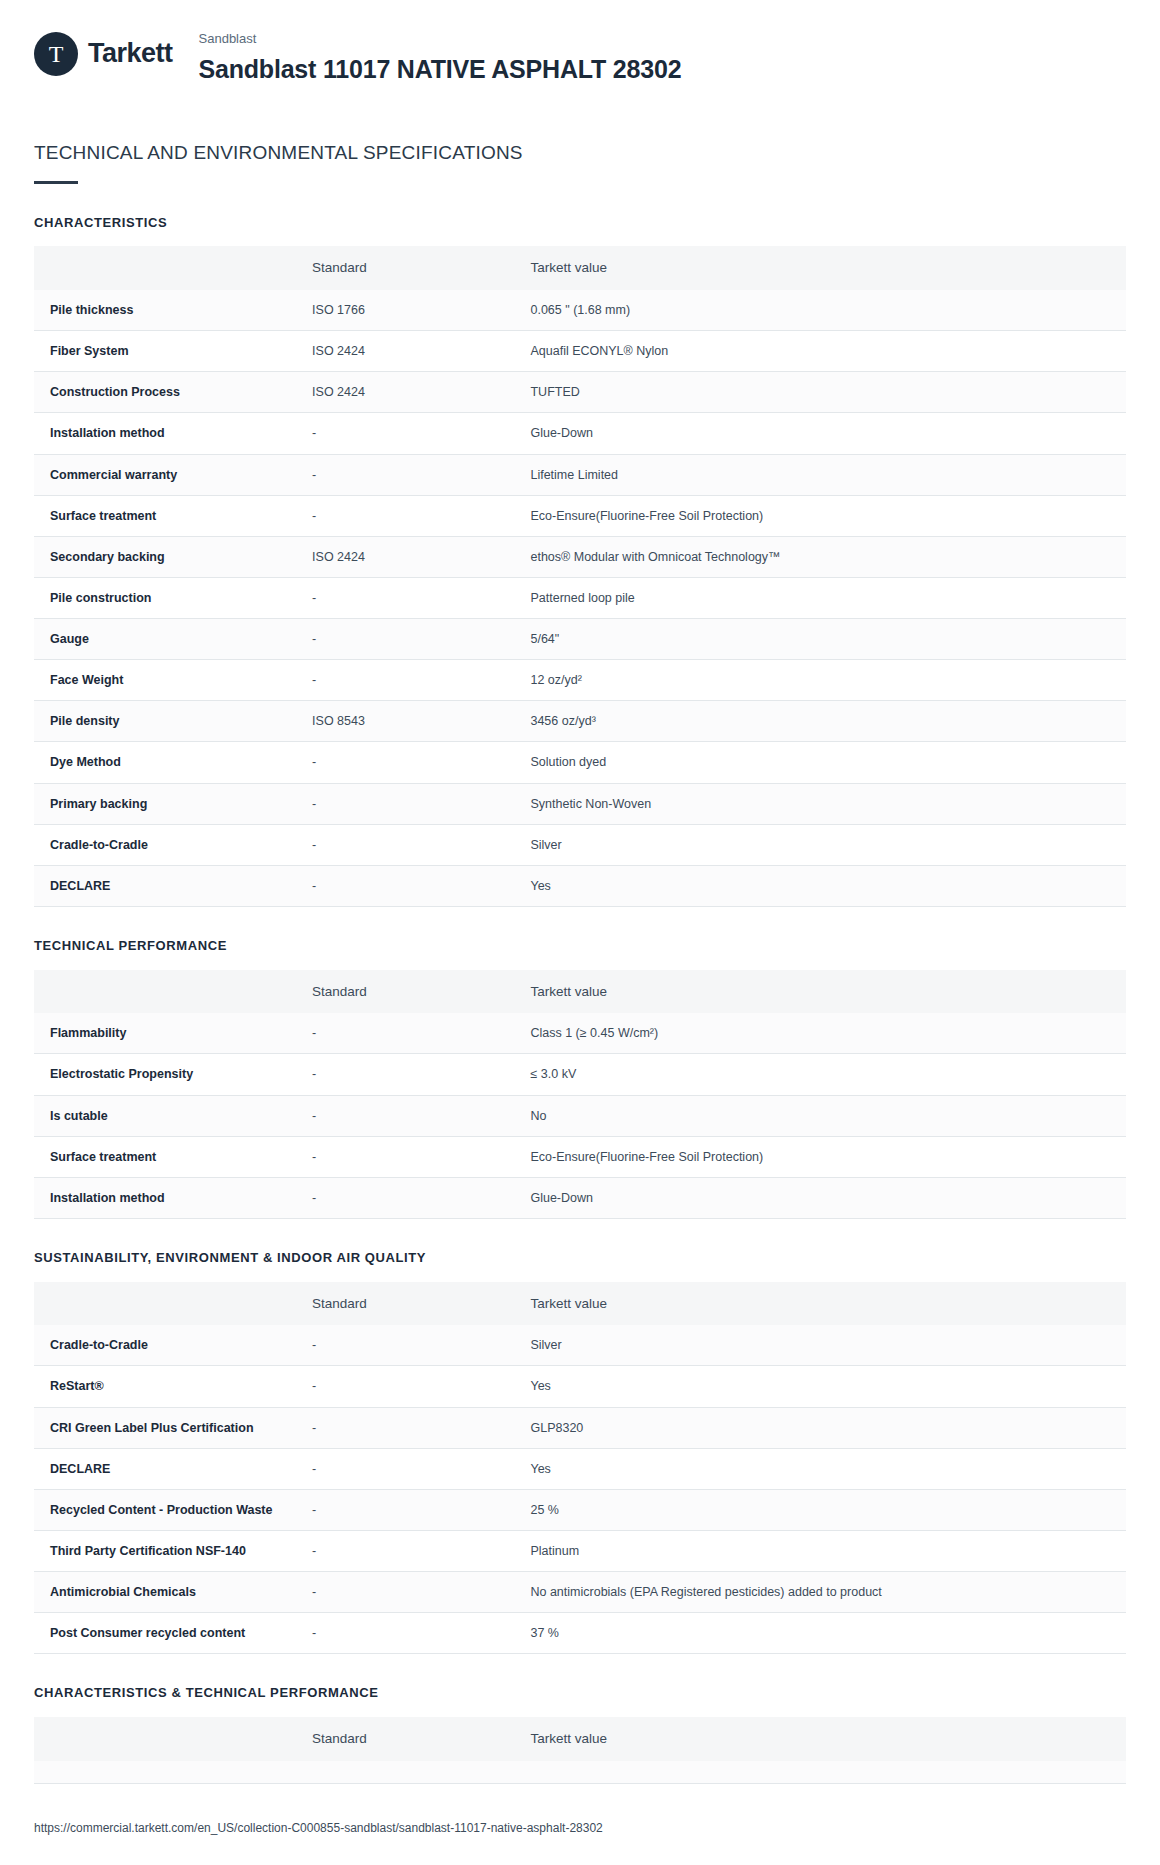T
Tarkett
Sandblast
Sandblast 11017 NATIVE ASPHALT 28302
TECHNICAL AND ENVIRONMENTAL SPECIFICATIONS
CHARACTERISTICS
| | Standard | Tarkett value |
| --- | --- | --- |
| Pile thickness | ISO 1766 | 0.065 " (1.68 mm) |
| Fiber System | ISO 2424 | Aquafil ECONYL® Nylon |
| Construction Process | ISO 2424 | TUFTED |
| Installation method | - | Glue-Down |
| Commercial warranty | - | Lifetime Limited |
| Surface treatment | - | Eco-Ensure(Fluorine-Free Soil Protection) |
| Secondary backing | ISO 2424 | ethos® Modular with Omnicoat Technology™ |
| Pile construction | - | Patterned loop pile |
| Gauge | - | 5/64" |
| Face Weight | - | 12 oz/yd² |
| Pile density | ISO 8543 | 3456 oz/yd³ |
| Dye Method | - | Solution dyed |
| Primary backing | - | Synthetic Non-Woven |
| Cradle-to-Cradle | - | Silver |
| DECLARE | - | Yes |
TECHNICAL PERFORMANCE
| | Standard | Tarkett value |
| --- | --- | --- |
| Flammability | - | Class 1 (≥ 0.45 W/cm²) |
| Electrostatic Propensity | - | ≤ 3.0 kV |
| Is cutable | - | No |
| Surface treatment | - | Eco-Ensure(Fluorine-Free Soil Protection) |
| Installation method | - | Glue-Down |
SUSTAINABILITY, ENVIRONMENT & INDOOR AIR QUALITY
| | Standard | Tarkett value |
| --- | --- | --- |
| Cradle-to-Cradle | - | Silver |
| ReStart® | - | Yes |
| CRI Green Label Plus Certification | - | GLP8320 |
| DECLARE | - | Yes |
| Recycled Content - Production Waste | - | 25 % |
| Third Party Certification NSF-140 | - | Platinum |
| Antimicrobial Chemicals | - | No antimicrobials (EPA Registered pesticides) added to product |
| Post Consumer recycled content | - | 37 % |
CHARACTERISTICS & TECHNICAL PERFORMANCE
| | Standard | Tarkett value |
| --- | --- | --- |
https://commercial.tarkett.com/en_US/collection-C000855-sandblast/sandblast-11017-native-asphalt-28302